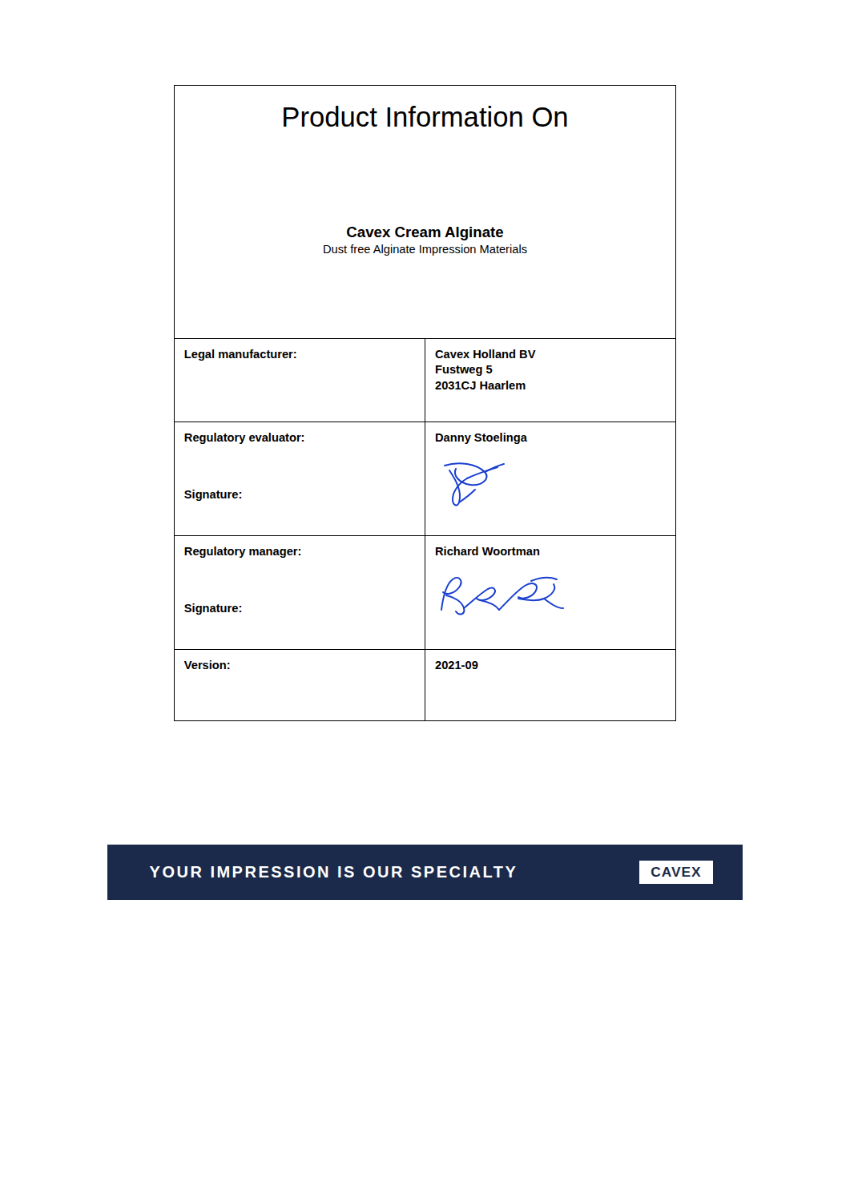| Product Information On Cavex Cream Alginate Dust free Alginate Impression Materials |
| Legal manufacturer: | Cavex Holland BV Fustweg 5 2031CJ Haarlem |
| Regulatory evaluator: Signature: | Danny Stoelinga |
| Regulatory manager: Signature: | Richard Woortman |
| Version: | 2021-09 |
TS2021-09
Page 1 of 5
YOUR IMPRESSION IS OUR SPECIALTY
CAVEX